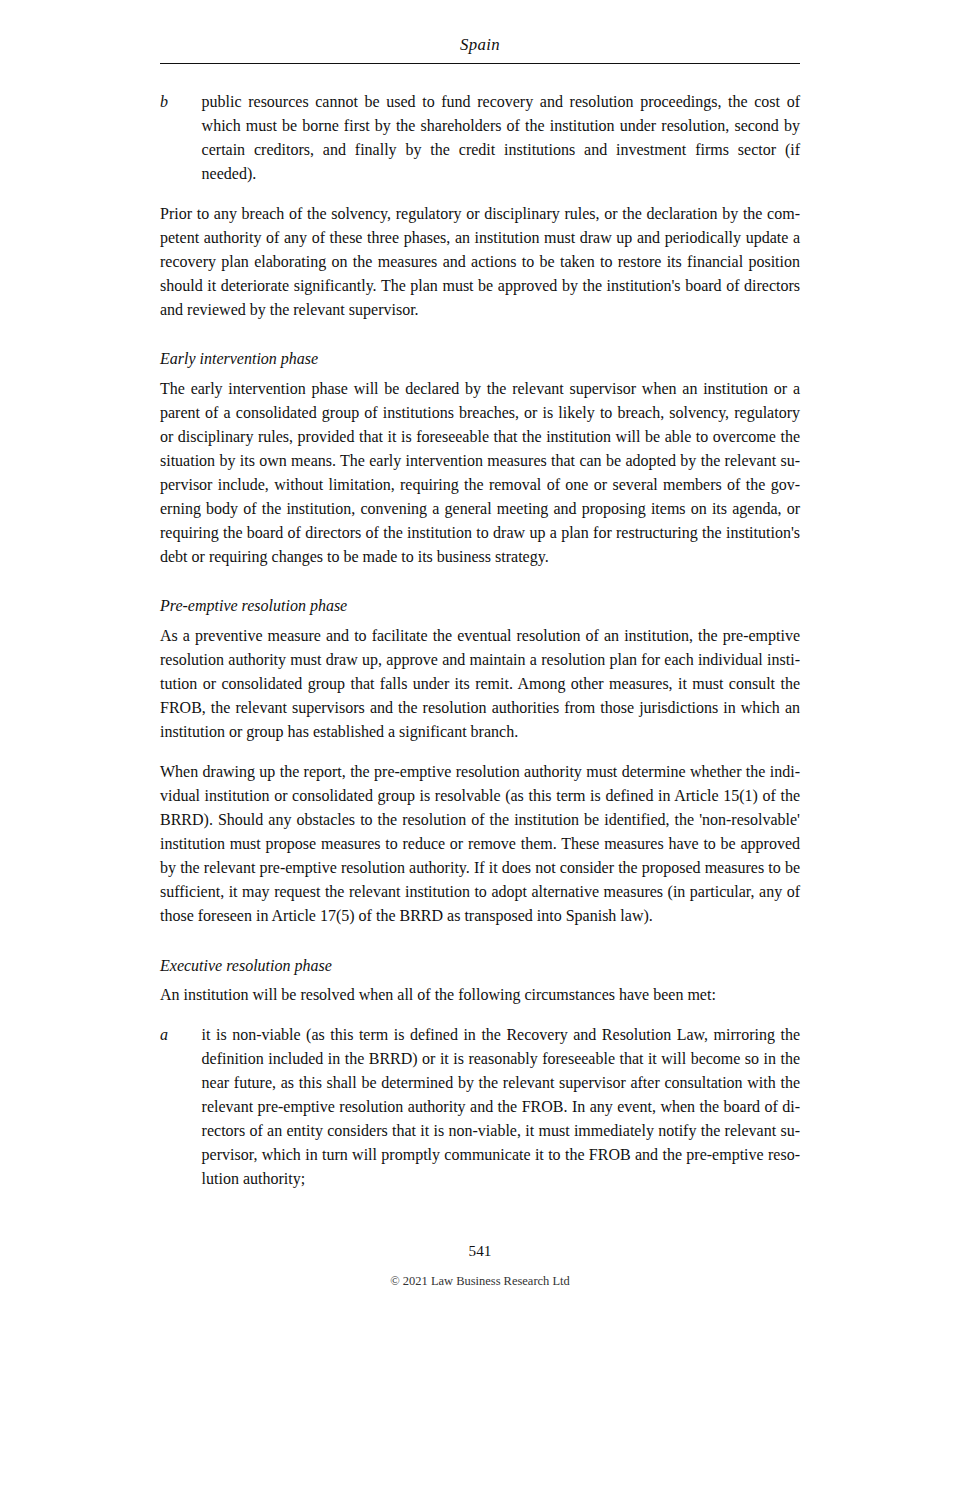Spain
b public resources cannot be used to fund recovery and resolution proceedings, the cost of which must be borne first by the shareholders of the institution under resolution, second by certain creditors, and finally by the credit institutions and investment firms sector (if needed).
Prior to any breach of the solvency, regulatory or disciplinary rules, or the declaration by the competent authority of any of these three phases, an institution must draw up and periodically update a recovery plan elaborating on the measures and actions to be taken to restore its financial position should it deteriorate significantly. The plan must be approved by the institution's board of directors and reviewed by the relevant supervisor.
Early intervention phase
The early intervention phase will be declared by the relevant supervisor when an institution or a parent of a consolidated group of institutions breaches, or is likely to breach, solvency, regulatory or disciplinary rules, provided that it is foreseeable that the institution will be able to overcome the situation by its own means. The early intervention measures that can be adopted by the relevant supervisor include, without limitation, requiring the removal of one or several members of the governing body of the institution, convening a general meeting and proposing items on its agenda, or requiring the board of directors of the institution to draw up a plan for restructuring the institution's debt or requiring changes to be made to its business strategy.
Pre-emptive resolution phase
As a preventive measure and to facilitate the eventual resolution of an institution, the pre-emptive resolution authority must draw up, approve and maintain a resolution plan for each individual institution or consolidated group that falls under its remit. Among other measures, it must consult the FROB, the relevant supervisors and the resolution authorities from those jurisdictions in which an institution or group has established a significant branch.
When drawing up the report, the pre-emptive resolution authority must determine whether the individual institution or consolidated group is resolvable (as this term is defined in Article 15(1) of the BRRD). Should any obstacles to the resolution of the institution be identified, the 'non-resolvable' institution must propose measures to reduce or remove them. These measures have to be approved by the relevant pre-emptive resolution authority. If it does not consider the proposed measures to be sufficient, it may request the relevant institution to adopt alternative measures (in particular, any of those foreseen in Article 17(5) of the BRRD as transposed into Spanish law).
Executive resolution phase
An institution will be resolved when all of the following circumstances have been met:
a it is non-viable (as this term is defined in the Recovery and Resolution Law, mirroring the definition included in the BRRD) or it is reasonably foreseeable that it will become so in the near future, as this shall be determined by the relevant supervisor after consultation with the relevant pre-emptive resolution authority and the FROB. In any event, when the board of directors of an entity considers that it is non-viable, it must immediately notify the relevant supervisor, which in turn will promptly communicate it to the FROB and the pre-emptive resolution authority;
541
© 2021 Law Business Research Ltd